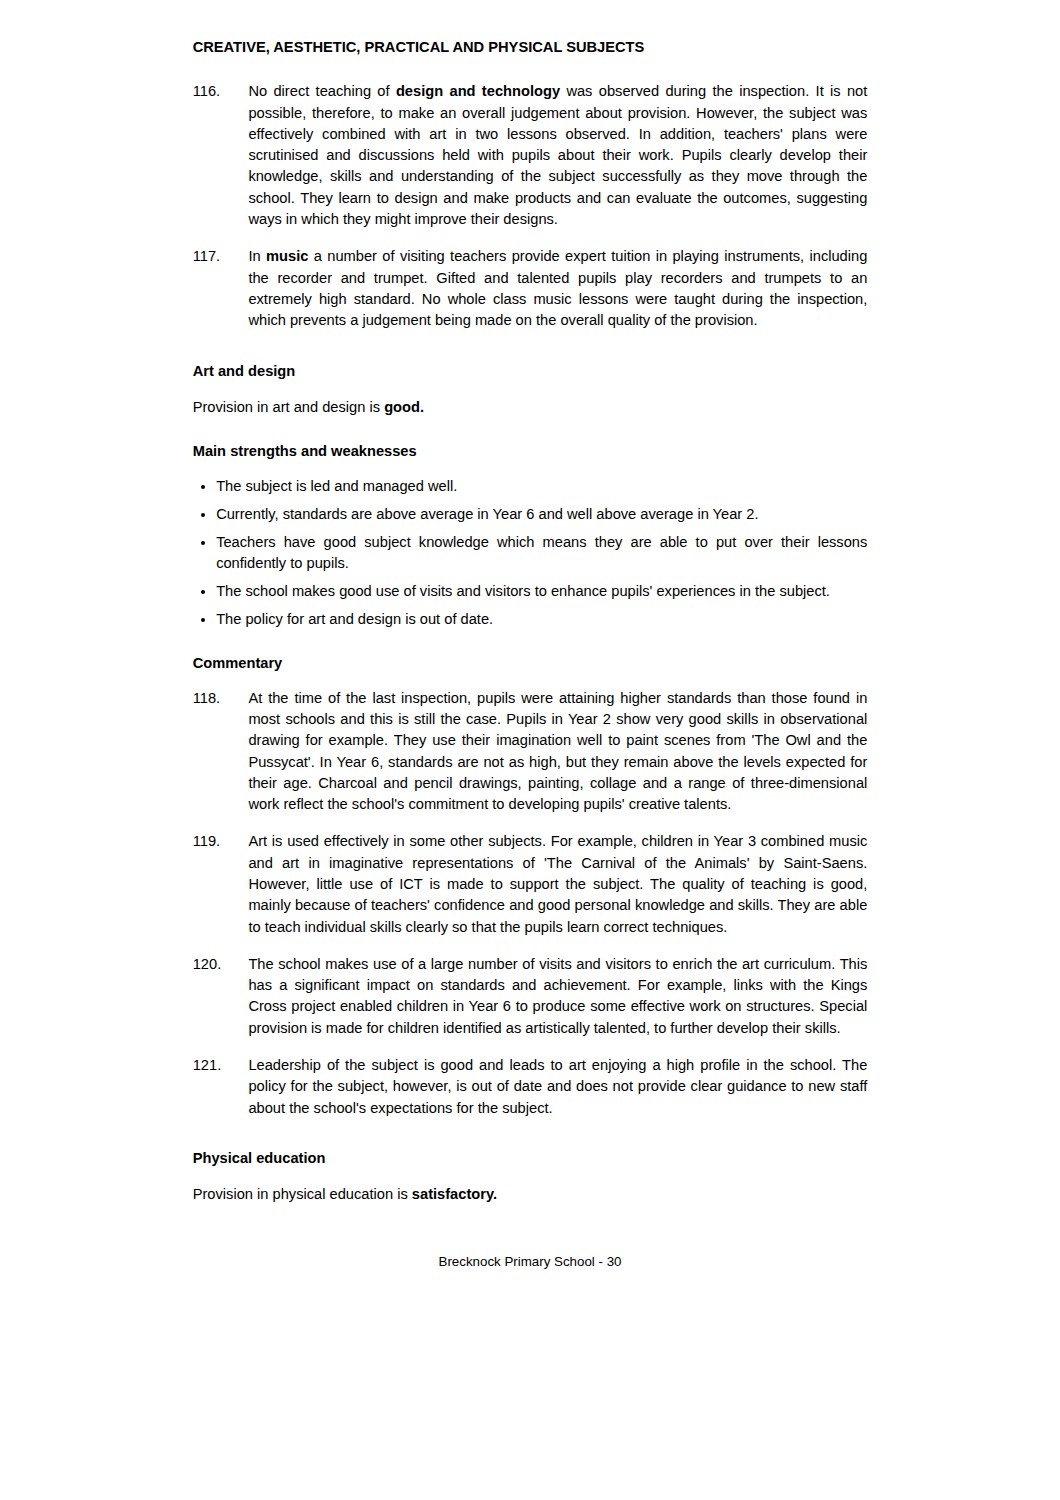Creative, Aesthetic, Practical and Physical Subjects
116.
No direct teaching of design and technology was observed during the inspection. It is not possible, therefore, to make an overall judgement about provision. However, the subject was effectively combined with art in two lessons observed. In addition, teachers' plans were scrutinised and discussions held with pupils about their work. Pupils clearly develop their knowledge, skills and understanding of the subject successfully as they move through the school. They learn to design and make products and can evaluate the outcomes, suggesting ways in which they might improve their designs.
117.
In music a number of visiting teachers provide expert tuition in playing instruments, including the recorder and trumpet. Gifted and talented pupils play recorders and trumpets to an extremely high standard. No whole class music lessons were taught during the inspection, which prevents a judgement being made on the overall quality of the provision.
Art and design
Provision in art and design is good.
Main strengths and weaknesses
The subject is led and managed well.
Currently, standards are above average in Year 6 and well above average in Year 2.
Teachers have good subject knowledge which means they are able to put over their lessons confidently to pupils.
The school makes good use of visits and visitors to enhance pupils' experiences in the subject.
The policy for art and design is out of date.
Commentary
118.
At the time of the last inspection, pupils were attaining higher standards than those found in most schools and this is still the case. Pupils in Year 2 show very good skills in observational drawing for example. They use their imagination well to paint scenes from 'The Owl and the Pussycat'. In Year 6, standards are not as high, but they remain above the levels expected for their age. Charcoal and pencil drawings, painting, collage and a range of three-dimensional work reflect the school's commitment to developing pupils' creative talents.
119.
Art is used effectively in some other subjects. For example, children in Year 3 combined music and art in imaginative representations of 'The Carnival of the Animals' by Saint-Saens. However, little use of ICT is made to support the subject. The quality of teaching is good, mainly because of teachers' confidence and good personal knowledge and skills. They are able to teach individual skills clearly so that the pupils learn correct techniques.
120.
The school makes use of a large number of visits and visitors to enrich the art curriculum. This has a significant impact on standards and achievement. For example, links with the Kings Cross project enabled children in Year 6 to produce some effective work on structures. Special provision is made for children identified as artistically talented, to further develop their skills.
121.
Leadership of the subject is good and leads to art enjoying a high profile in the school. The policy for the subject, however, is out of date and does not provide clear guidance to new staff about the school's expectations for the subject.
Physical education
Provision in physical education is satisfactory.
Brecknock Primary School - 30